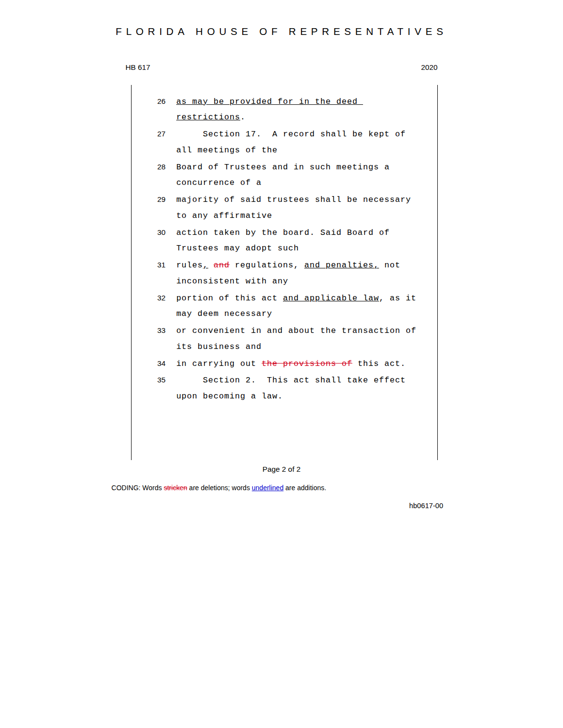FLORIDA HOUSE OF REPRESENTATIVES
HB 617 2020
| 26 | as may be provided for in the deed restrictions . |
| 27 | Section 17. A record shall be kept of all meetings of the |
| 28 | Board of Trustees and in such meetings a concurrence of a |
| 29 | majority of said trustees shall be necessary to any affirmative |
| 30 | action taken by the board. Said Board of Trustees may adopt such |
| 31 | rules , and regulations, and penalties, not inconsistent with any |
| 32 | portion of this act and applicable law , as it may deem necessary |
| 33 | or convenient in and about the transaction of its business and |
| 34 | in carrying out the provisions of this act. |
| 35 | Section 2. This act shall take effect upon becoming a law. |
Page 2 of 2
CODING: Words stricken are deletions; words underlined are additions.
hb0617-00